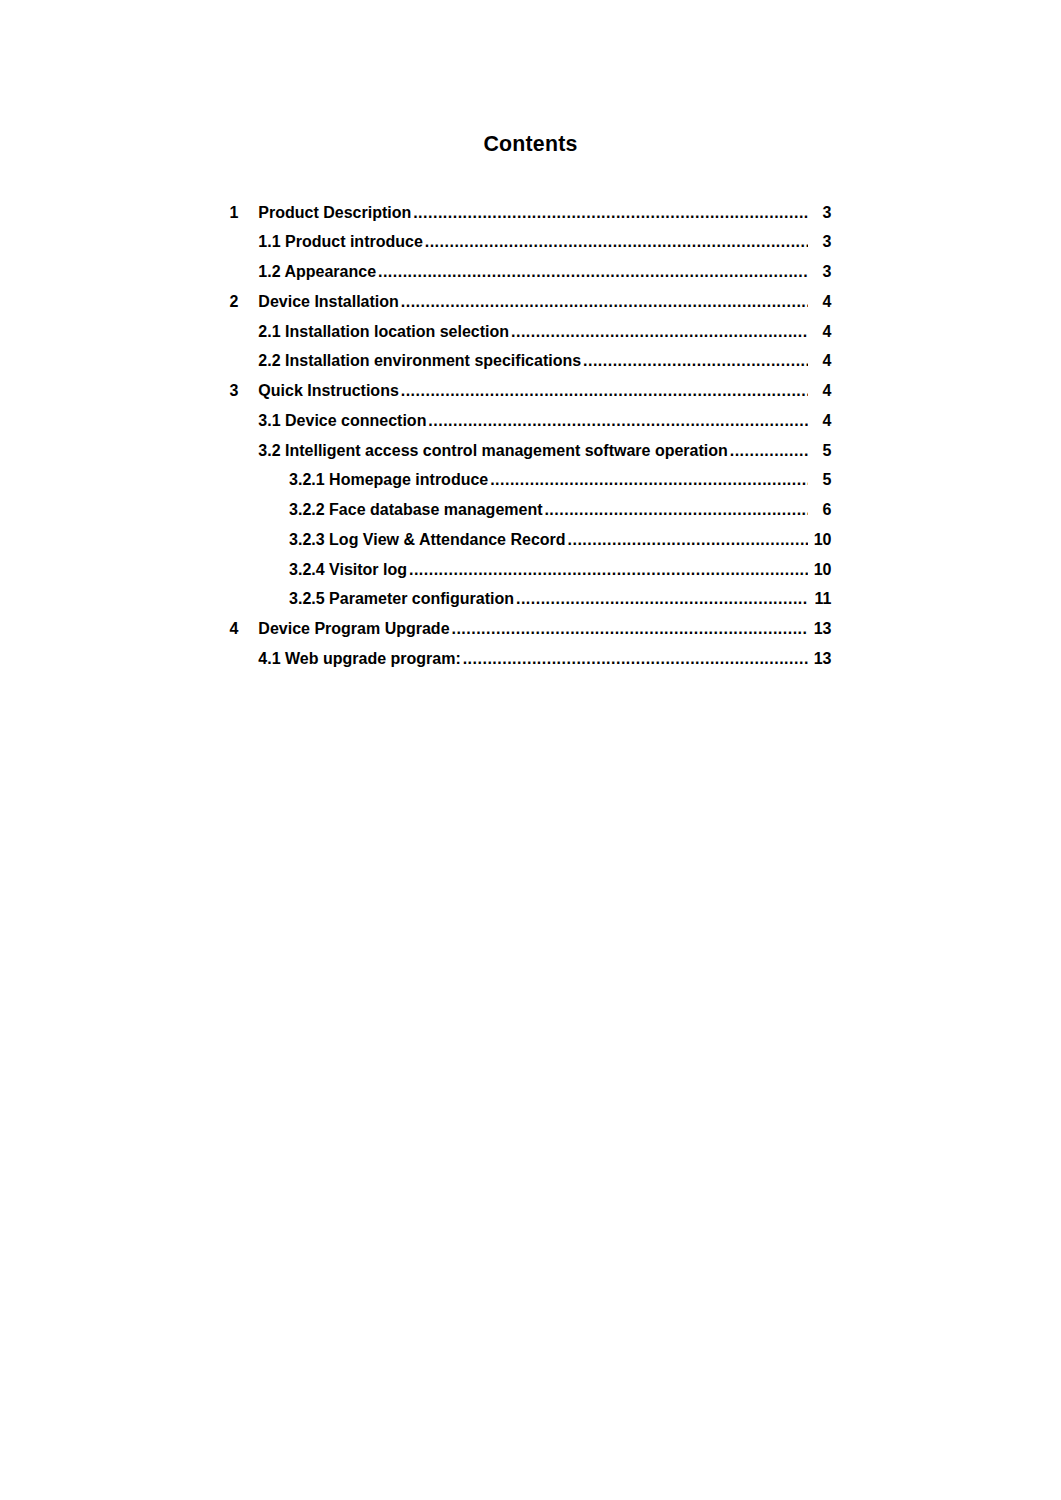Contents
1 Product Description .................................................................................................. 3
1.1 Product introduce ......................................................................................... 3
1.2 Appearance ................................................................................................. 3
2 Device Installation .................................................................................................... 4
2.1 Installation location selection ......................................................................... 4
2.2 Installation environment specifications ......................................................... 4
3 Quick Instructions ..................................................................................................... 4
3.1 Device connection ......................................................................................... 4
3.2 Intelligent access control management software operation .......................... 5
3.2.1 Homepage introduce ........................................................................... 5
3.2.2 Face database management .............................................................. 6
3.2.3 Log View & Attendance Record ........................................................... 10
3.2.4 Visitor log ................................................................................. 10
3.2.5 Parameter configuration ..................................................................... 11
4 Device Program Upgrade ....................................................................................... 13
4.1 Web upgrade program: .............................................................................. 13